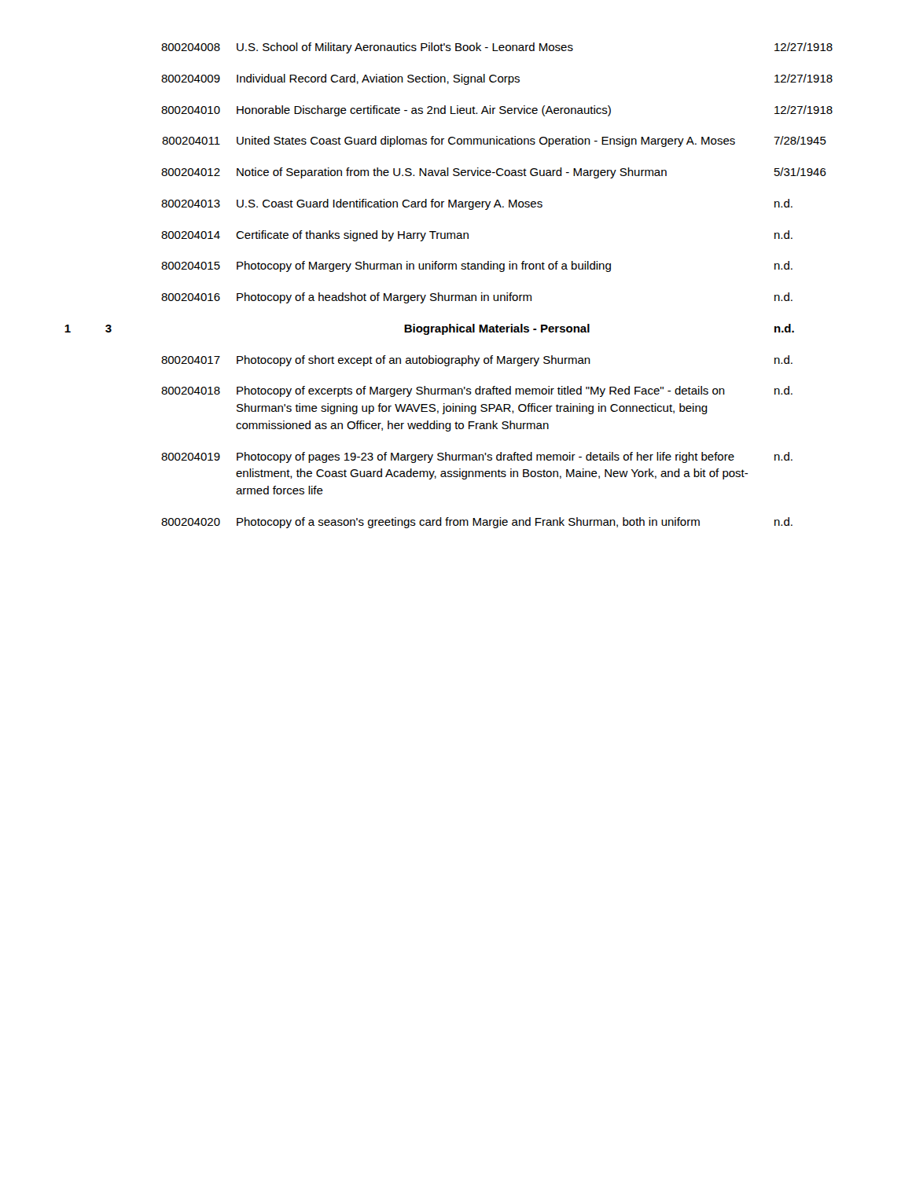| | | 800204008 | U.S. School of Military Aeronautics Pilot's Book - Leonard Moses | 12/27/1918 |
| | | 800204009 | Individual Record Card, Aviation Section, Signal Corps | 12/27/1918 |
| | | 800204010 | Honorable Discharge certificate - as 2nd Lieut. Air Service (Aeronautics) | 12/27/1918 |
| | | 800204011 | United States Coast Guard diplomas for Communications Operation - Ensign Margery A. Moses | 7/28/1945 |
| | | 800204012 | Notice of Separation from the U.S. Naval Service-Coast Guard - Margery Shurman | 5/31/1946 |
| | | 800204013 | U.S. Coast Guard Identification Card for Margery A. Moses | n.d. |
| | | 800204014 | Certificate of thanks signed by Harry Truman | n.d. |
| | | 800204015 | Photocopy of Margery Shurman in uniform standing in front of a building | n.d. |
| | | 800204016 | Photocopy of a headshot of Margery Shurman in uniform | n.d. |
| 1 | 3 | | Biographical Materials - Personal | n.d. |
| | | 800204017 | Photocopy of short except of an autobiography of Margery Shurman | n.d. |
| | | 800204018 | Photocopy of excerpts of Margery Shurman's drafted memoir titled "My Red Face" - details on Shurman's time signing up for WAVES, joining SPAR, Officer training in Connecticut, being commissioned as an Officer, her wedding to Frank Shurman | n.d. |
| | | 800204019 | Photocopy of pages 19-23 of Margery Shurman's drafted memoir - details of her life right before enlistment, the Coast Guard Academy, assignments in Boston, Maine, New York, and a bit of post-armed forces life | n.d. |
| | | 800204020 | Photocopy of a season's greetings card from Margie and Frank Shurman, both in uniform | n.d. |